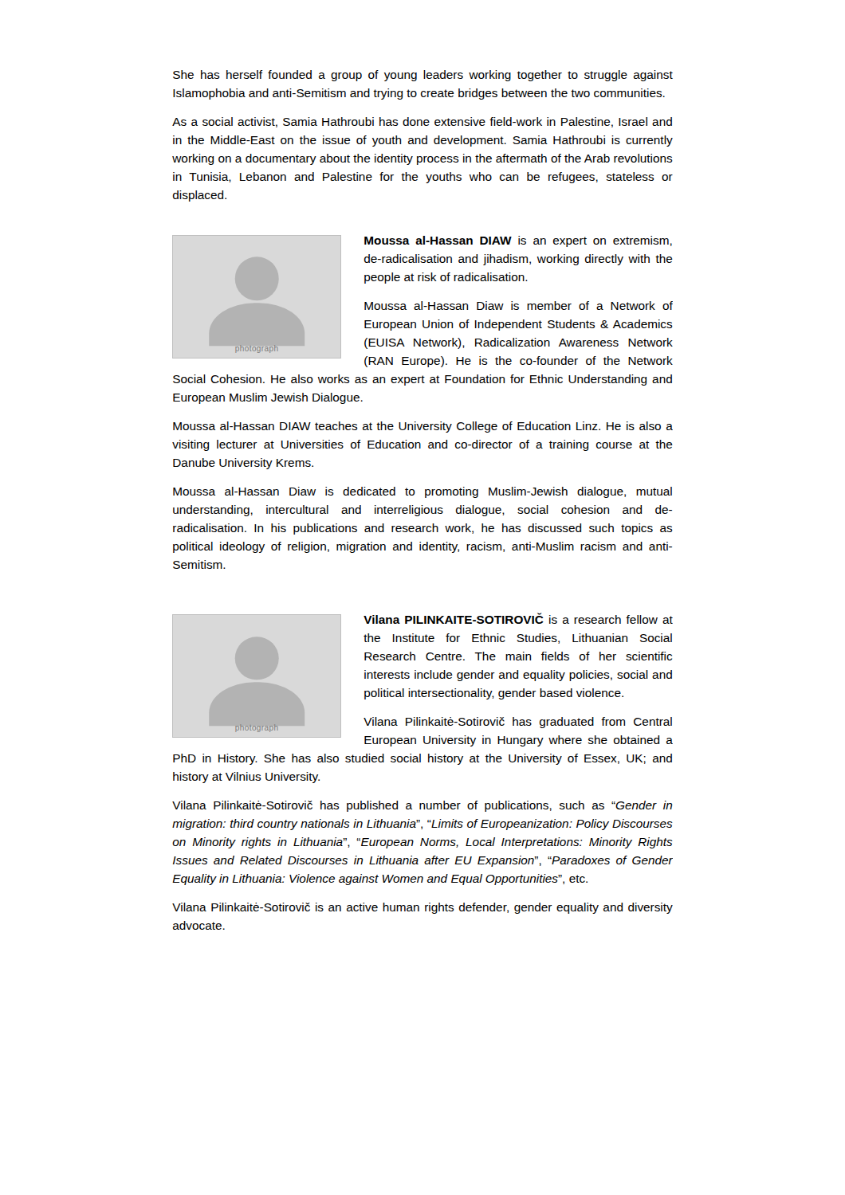She has herself founded a group of young leaders working together to struggle against Islamophobia and anti-Semitism and trying to create bridges between the two communities.
As a social activist, Samia Hathroubi has done extensive field-work in Palestine, Israel and in the Middle-East on the issue of youth and development. Samia Hathroubi is currently working on a documentary about the identity process in the aftermath of the Arab revolutions in Tunisia, Lebanon and Palestine for the youths who can be refugees, stateless or displaced.
photograph
Moussa al-Hassan DIAW is an expert on extremism, de-radicalisation and jihadism, working directly with the people at risk of radicalisation.
Moussa al-Hassan Diaw is member of a Network of European Union of Independent Students & Academics (EUISA Network), Radicalization Awareness Network (RAN Europe). He is the co-founder of the Network Social Cohesion. He also works as an expert at Foundation for Ethnic Understanding and European Muslim Jewish Dialogue.
Moussa al-Hassan DIAW teaches at the University College of Education Linz. He is also a visiting lecturer at Universities of Education and co-director of a training course at the Danube University Krems.
Moussa al-Hassan Diaw is dedicated to promoting Muslim-Jewish dialogue, mutual understanding, intercultural and interreligious dialogue, social cohesion and de-radicalisation. In his publications and research work, he has discussed such topics as political ideology of religion, migration and identity, racism, anti-Muslim racism and anti-Semitism.
photograph
Vilana PILINKAITE-SOTIROVIČ is a research fellow at the Institute for Ethnic Studies, Lithuanian Social Research Centre. The main fields of her scientific interests include gender and equality policies, social and political intersectionality, gender based violence.
Vilana Pilinkaitė-Sotirovič has graduated from Central European University in Hungary where she obtained a PhD in History. She has also studied social history at the University of Essex, UK; and history at Vilnius University.
Vilana Pilinkaitė-Sotirovič has published a number of publications, such as “Gender in migration: third country nationals in Lithuania”, “Limits of Europeanization: Policy Discourses on Minority rights in Lithuania”, “European Norms, Local Interpretations: Minority Rights Issues and Related Discourses in Lithuania after EU Expansion”, “Paradoxes of Gender Equality in Lithuania: Violence against Women and Equal Opportunities”, etc.
Vilana Pilinkaitė-Sotirovič is an active human rights defender, gender equality and diversity advocate.